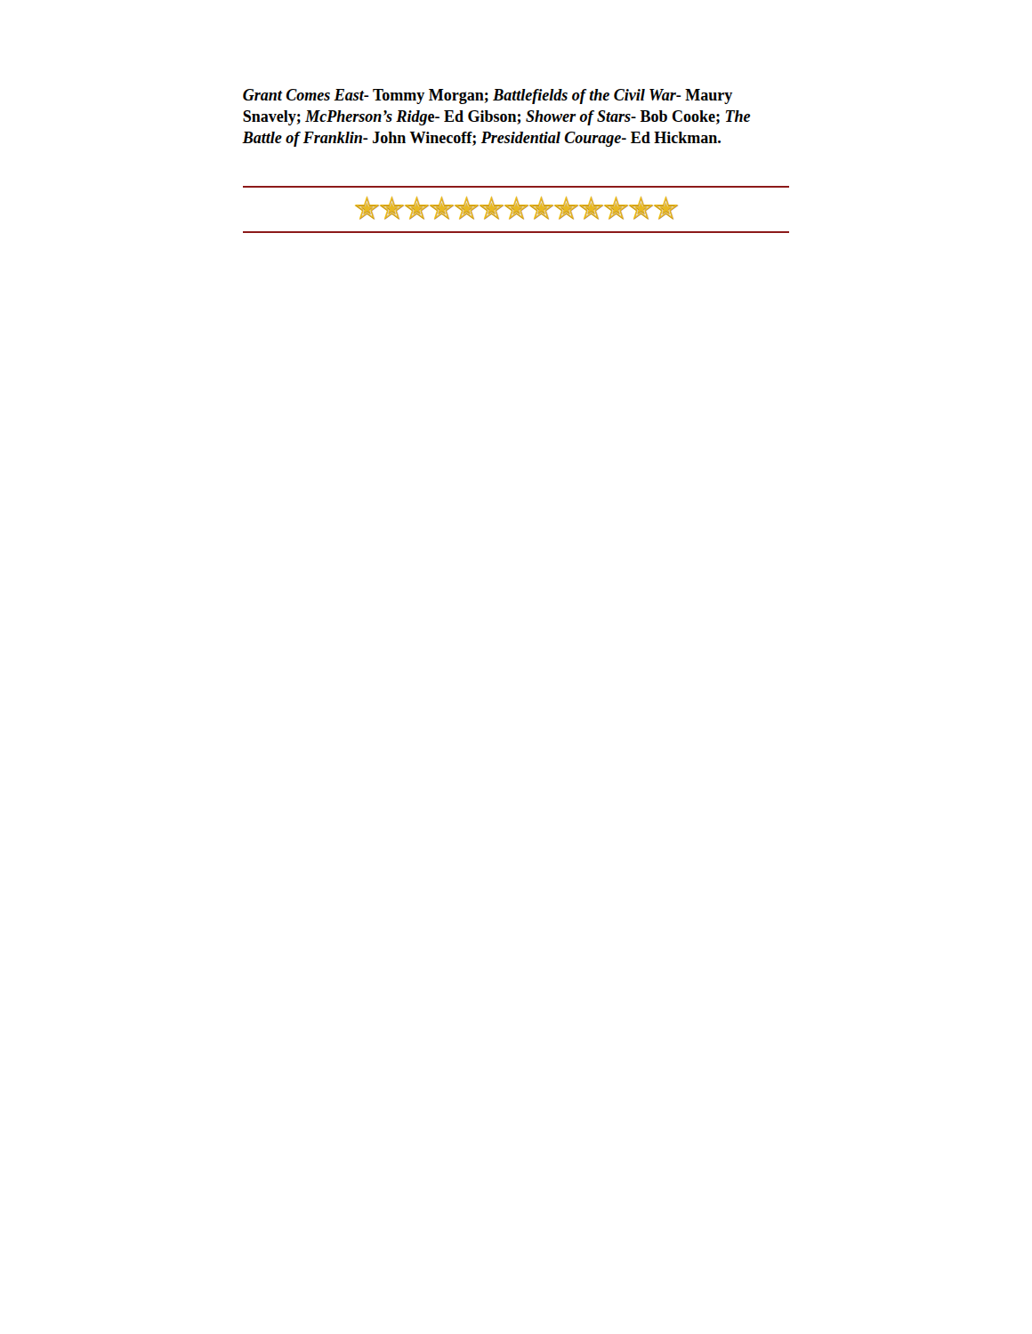Grant Comes East- Tommy Morgan; Battlefields of the Civil War- Maury Snavely; McPherson’s Ridge- Ed Gibson; Shower of Stars- Bob Cooke; The Battle of Franklin- John Winecoff; Presidential Courage- Ed Hickman.
✭✭✭✭✭✭✭✭✭✭✭✭✭